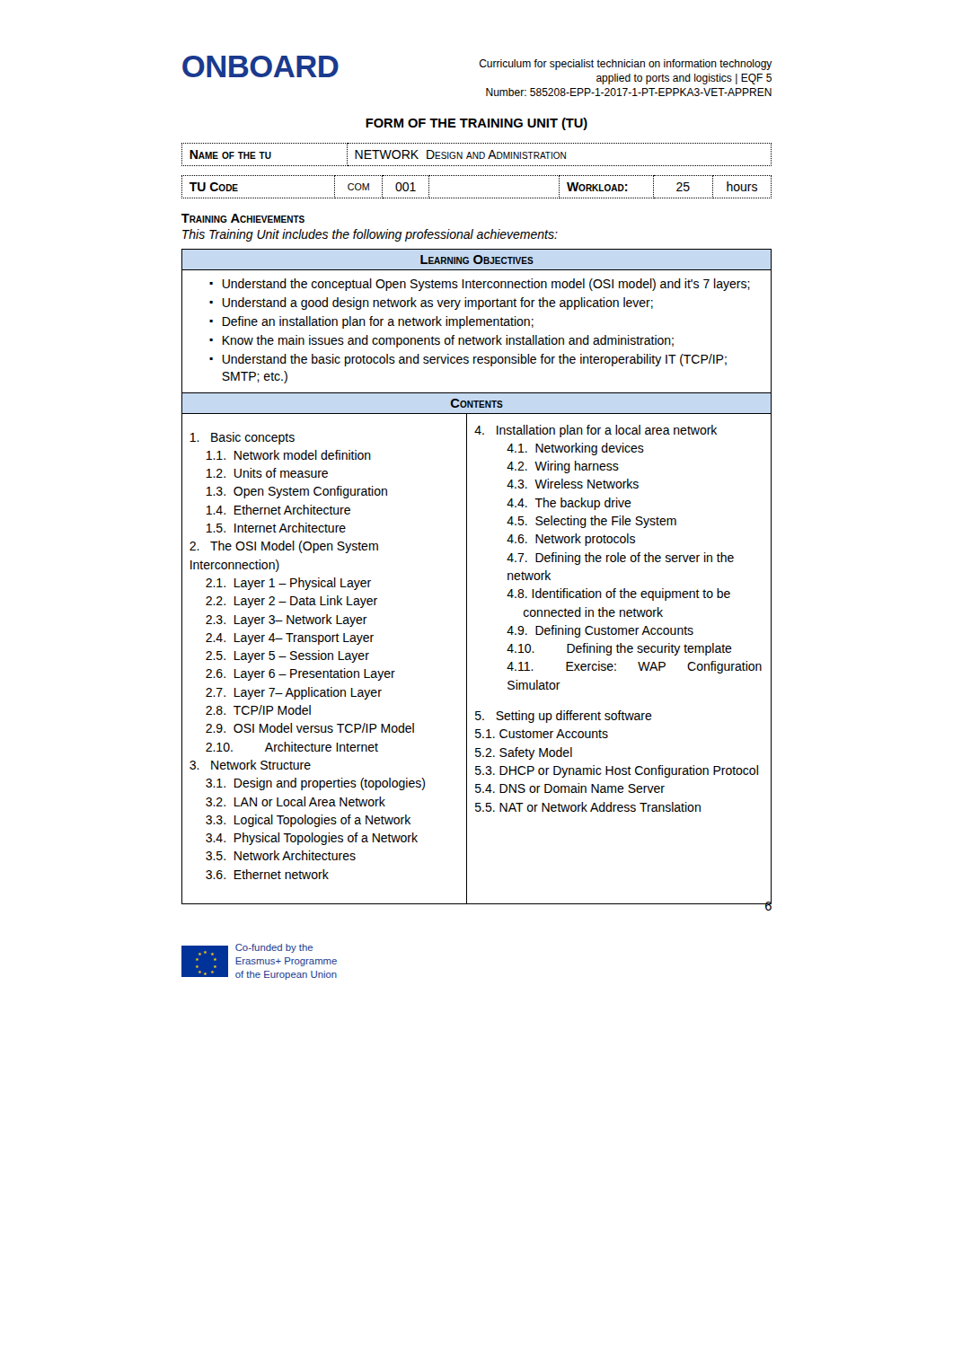ONBOARD
Curriculum for specialist technician on information technology
applied to ports and logistics | EQF 5
Number: 585208-EPP-1-2017-1-PT-EPPKA3-VET-APPREN
FORM OF THE TRAINING UNIT (TU)
| Name of the TU | NETWORK Design and Administration |
| TU Code | COM | 001 | | Workload: | 25 | hours |
Training Achievements
This Training Unit includes the following professional achievements:
| Learning Objectives |
| --- |
| Understand the conceptual Open Systems Interconnection model (OSI model) and it's 7 layers; Understand a good design network as very important for the application lever; Define an installation plan for a network implementation; Know the main issues and components of network installation and administration; Understand the basic protocols and services responsible for the interoperability IT (TCP/IP; SMTP; etc.) |
| Contents |
| 1. Basic concepts 1.1. Network model definition 1.2. Units of measure 1.3. Open System Configuration 1.4. Ethernet Architecture 1.5. Internet Architecture 2. The OSI Model (Open System Interconnection) 2.1. Layer 1 – Physical Layer 2.2. Layer 2 – Data Link Layer 2.3. Layer 3– Network Layer 2.4. Layer 4– Transport Layer 2.5. Layer 5 – Session Layer 2.6. Layer 6 – Presentation Layer 2.7. Layer 7– Application Layer 2.8. TCP/IP Model 2.9. OSI Model versus TCP/IP Model 2.10. Architecture Internet 3. Network Structure 3.1. Design and properties (topologies) 3.2. LAN or Local Area Network 3.3. Logical Topologies of a Network 3.4. Physical Topologies of a Network 3.5. Network Architectures 3.6. Ethernet network | 4. Installation plan for a local area network 4.1. Networking devices 4.2. Wiring harness 4.3. Wireless Networks 4.4. The backup drive 4.5. Selecting the File System 4.6. Network protocols 4.7. Defining the role of the server in the network 4.8. Identification of the equipment to be connected in the network 4.9. Defining Customer Accounts 4.10. Defining the security template 4.11. Exercise: WAP Configuration Simulator 5. Setting up different software 5.1. Customer Accounts 5.2. Safety Model 5.3. DHCP or Dynamic Host Configuration Protocol 5.4. DNS or Domain Name Server 5.5. NAT or Network Address Translation |
6
★ ★ ★ ★ ★ ★ ★ ★ ★ ★
Co-funded by the
Erasmus+ Programme
of the European Union